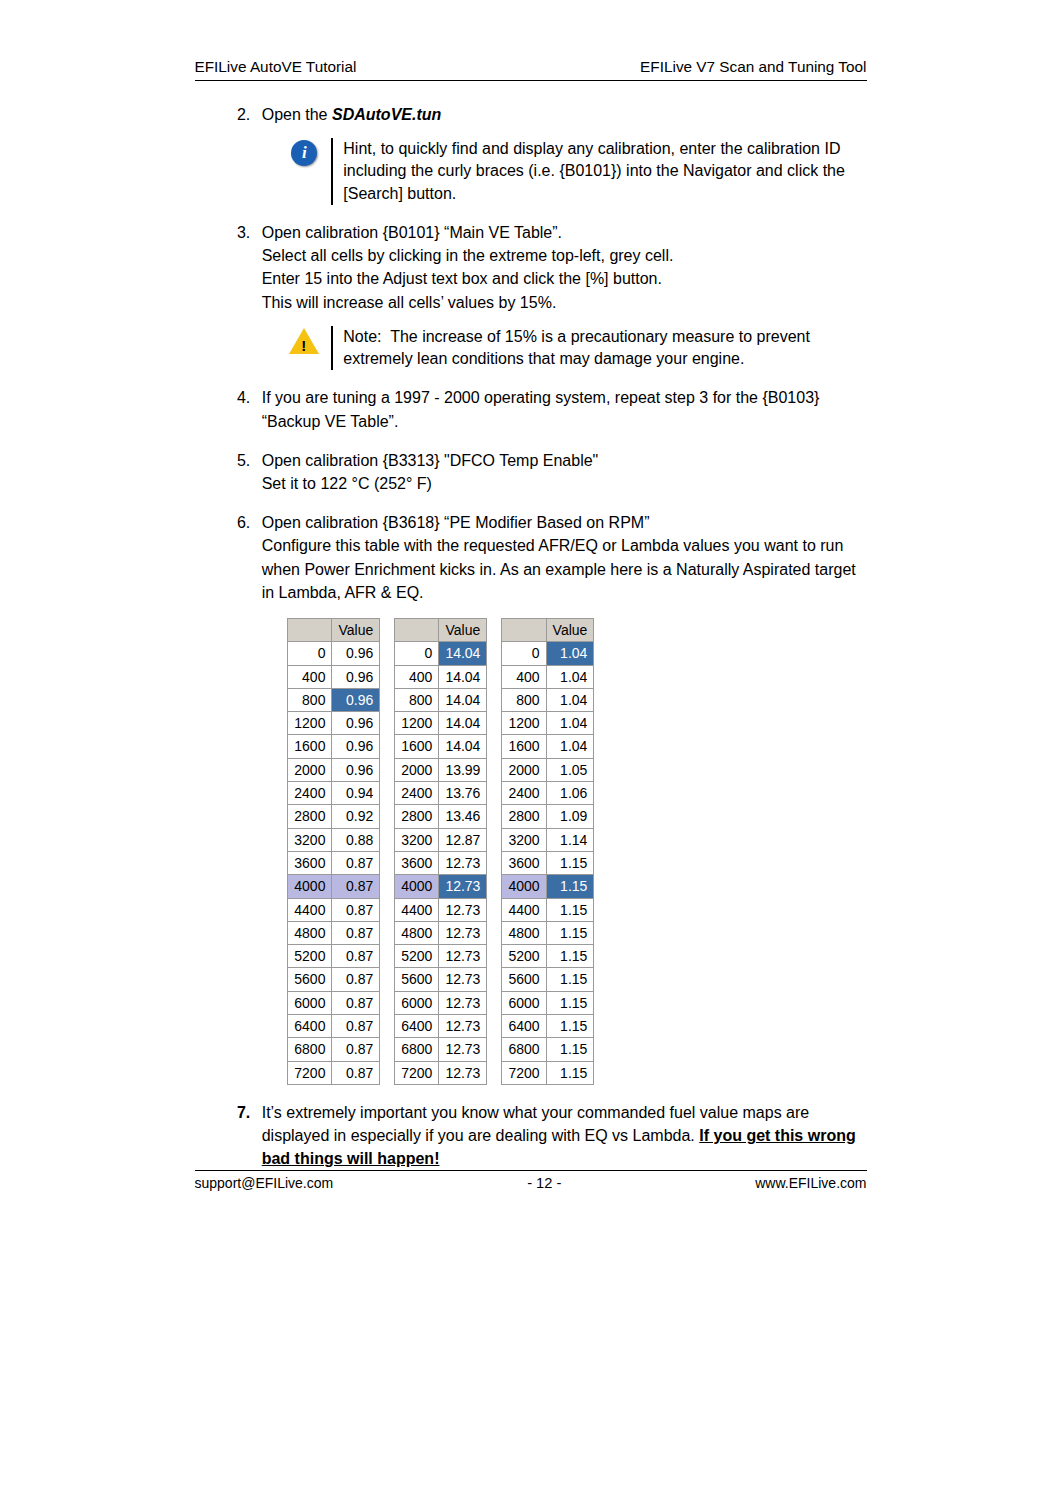EFILive AutoVE Tutorial EFILive V7 Scan and Tuning Tool
Open the SDAutoVE.tun
i
Hint, to quickly find and display any calibration, enter the calibration ID including the curly braces (i.e. {B0101}) into the Navigator and click the [Search] button.
Open calibration {B0101} “Main VE Table”.
Select all cells by clicking in the extreme top-left, grey cell.
Enter 15 into the Adjust text box and click the [%] button.
This will increase all cells’ values by 15%.
Note: The increase of 15% is a precautionary measure to prevent extremely lean conditions that may damage your engine.
If you are tuning a 1997 - 2000 operating system, repeat step 3 for the {B0103} “Backup VE Table”.
Open calibration {B3313} "DFCO Temp Enable"
Set it to 122 °C (252° F)
Open calibration {B3618} “PE Modifier Based on RPM”
Configure this table with the requested AFR/EQ or Lambda values you want to run when Power Enrichment kicks in. As an example here is a Naturally Aspirated target in Lambda, AFR & EQ.
| | Value |
| --- | --- |
| 0 | 0.96 |
| 400 | 0.96 |
| 800 | 0.96 |
| 1200 | 0.96 |
| 1600 | 0.96 |
| 2000 | 0.96 |
| 2400 | 0.94 |
| 2800 | 0.92 |
| 3200 | 0.88 |
| 3600 | 0.87 |
| 4000 | 0.87 |
| 4400 | 0.87 |
| 4800 | 0.87 |
| 5200 | 0.87 |
| 5600 | 0.87 |
| 6000 | 0.87 |
| 6400 | 0.87 |
| 6800 | 0.87 |
| 7200 | 0.87 |
| | Value |
| --- | --- |
| 0 | 14.04 |
| 400 | 14.04 |
| 800 | 14.04 |
| 1200 | 14.04 |
| 1600 | 14.04 |
| 2000 | 13.99 |
| 2400 | 13.76 |
| 2800 | 13.46 |
| 3200 | 12.87 |
| 3600 | 12.73 |
| 4000 | 12.73 |
| 4400 | 12.73 |
| 4800 | 12.73 |
| 5200 | 12.73 |
| 5600 | 12.73 |
| 6000 | 12.73 |
| 6400 | 12.73 |
| 6800 | 12.73 |
| 7200 | 12.73 |
| | Value |
| --- | --- |
| 0 | 1.04 |
| 400 | 1.04 |
| 800 | 1.04 |
| 1200 | 1.04 |
| 1600 | 1.04 |
| 2000 | 1.05 |
| 2400 | 1.06 |
| 2800 | 1.09 |
| 3200 | 1.14 |
| 3600 | 1.15 |
| 4000 | 1.15 |
| 4400 | 1.15 |
| 4800 | 1.15 |
| 5200 | 1.15 |
| 5600 | 1.15 |
| 6000 | 1.15 |
| 6400 | 1.15 |
| 6800 | 1.15 |
| 7200 | 1.15 |
It’s extremely important you know what your commanded fuel value maps are displayed in especially if you are dealing with EQ vs Lambda. If you get this wrong bad things will happen!
support@EFILive.com - 12 - www.EFILive.com